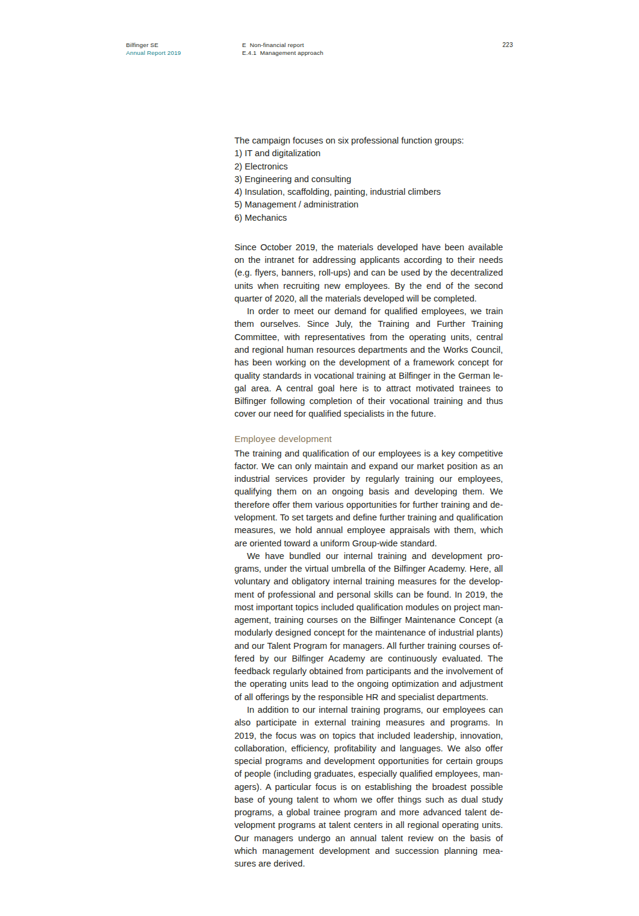Bilfinger SE
Annual Report 2019
E Non-financial report
E.4.1 Management approach
223
The campaign focuses on six professional function groups:
1) IT and digitalization
2) Electronics
3) Engineering and consulting
4) Insulation, scaffolding, painting, industrial climbers
5) Management / administration
6) Mechanics
Since October 2019, the materials developed have been available on the intranet for addressing applicants according to their needs (e.g. flyers, banners, roll-ups) and can be used by the decentralized units when recruiting new employees. By the end of the second quarter of 2020, all the materials developed will be completed.
In order to meet our demand for qualified employees, we train them ourselves. Since July, the Training and Further Training Committee, with representatives from the operating units, central and regional human resources departments and the Works Council, has been working on the development of a framework concept for quality standards in vocational training at Bilfinger in the German legal area. A central goal here is to attract motivated trainees to Bilfinger following completion of their vocational training and thus cover our need for qualified specialists in the future.
Employee development
The training and qualification of our employees is a key competitive factor. We can only maintain and expand our market position as an industrial services provider by regularly training our employees, qualifying them on an ongoing basis and developing them. We therefore offer them various opportunities for further training and development. To set targets and define further training and qualification measures, we hold annual employee appraisals with them, which are oriented toward a uniform Group-wide standard.
We have bundled our internal training and development programs, under the virtual umbrella of the Bilfinger Academy. Here, all voluntary and obligatory internal training measures for the development of professional and personal skills can be found. In 2019, the most important topics included qualification modules on project management, training courses on the Bilfinger Maintenance Concept (a modularly designed concept for the maintenance of industrial plants) and our Talent Program for managers. All further training courses offered by our Bilfinger Academy are continuously evaluated. The feedback regularly obtained from participants and the involvement of the operating units lead to the ongoing optimization and adjustment of all offerings by the responsible HR and specialist departments.
In addition to our internal training programs, our employees can also participate in external training measures and programs. In 2019, the focus was on topics that included leadership, innovation, collaboration, efficiency, profitability and languages. We also offer special programs and development opportunities for certain groups of people (including graduates, especially qualified employees, managers). A particular focus is on establishing the broadest possible base of young talent to whom we offer things such as dual study programs, a global trainee program and more advanced talent development programs at talent centers in all regional operating units. Our managers undergo an annual talent review on the basis of which management development and succession planning measures are derived.